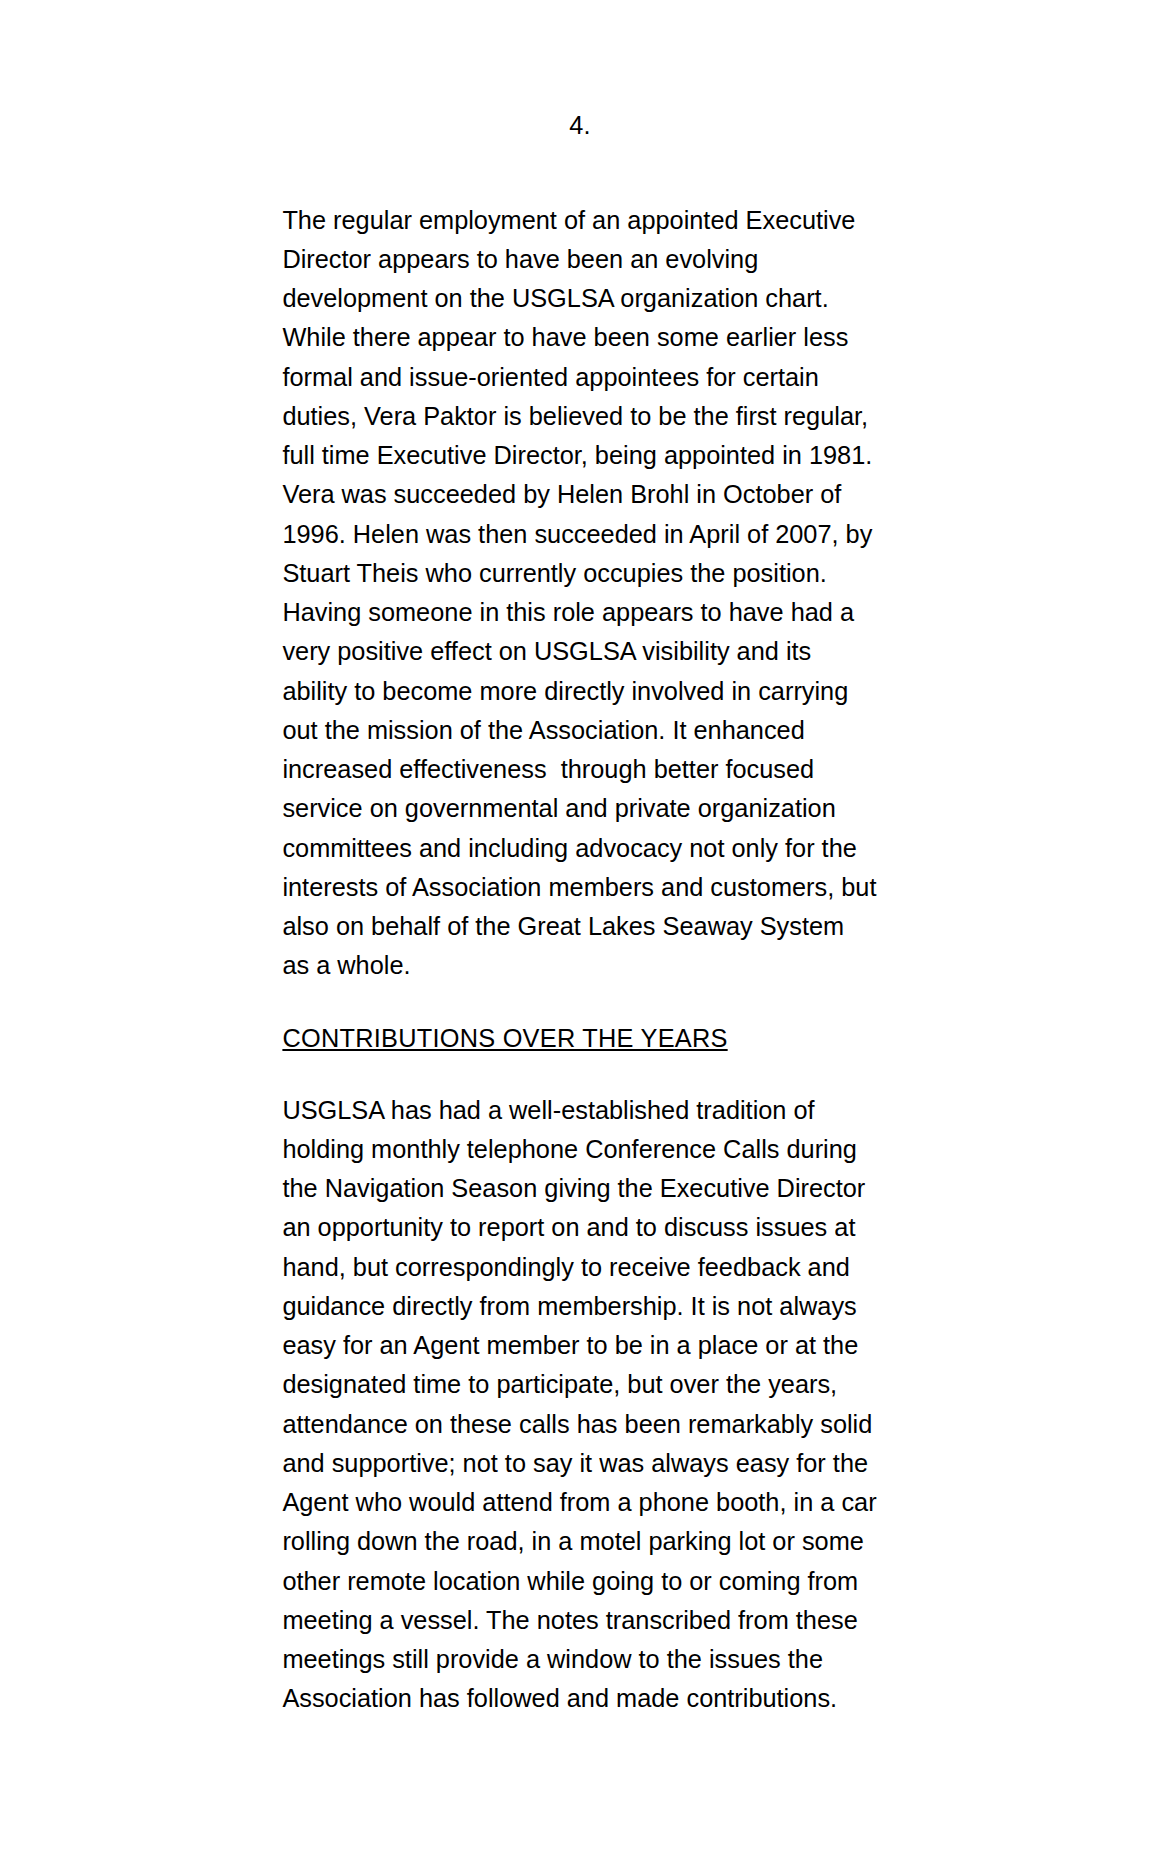4.
The regular employment of an appointed Executive Director appears to have been an evolving development on the USGLSA organization chart. While there appear to have been some earlier less formal and issue-oriented appointees for certain duties, Vera Paktor is believed to be the first regular, full time Executive Director, being appointed in 1981. Vera was succeeded by Helen Brohl in October of 1996. Helen was then succeeded in April of 2007, by Stuart Theis who currently occupies the position. Having someone in this role appears to have had a very positive effect on USGLSA visibility and its ability to become more directly involved in carrying out the mission of the Association. It enhanced increased effectiveness through better focused service on governmental and private organization committees and including advocacy not only for the interests of Association members and customers, but also on behalf of the Great Lakes Seaway System as a whole.
CONTRIBUTIONS OVER THE YEARS
USGLSA has had a well-established tradition of holding monthly telephone Conference Calls during the Navigation Season giving the Executive Director an opportunity to report on and to discuss issues at hand, but correspondingly to receive feedback and guidance directly from membership. It is not always easy for an Agent member to be in a place or at the designated time to participate, but over the years, attendance on these calls has been remarkably solid and supportive; not to say it was always easy for the Agent who would attend from a phone booth, in a car rolling down the road, in a motel parking lot or some other remote location while going to or coming from meeting a vessel. The notes transcribed from these meetings still provide a window to the issues the Association has followed and made contributions.